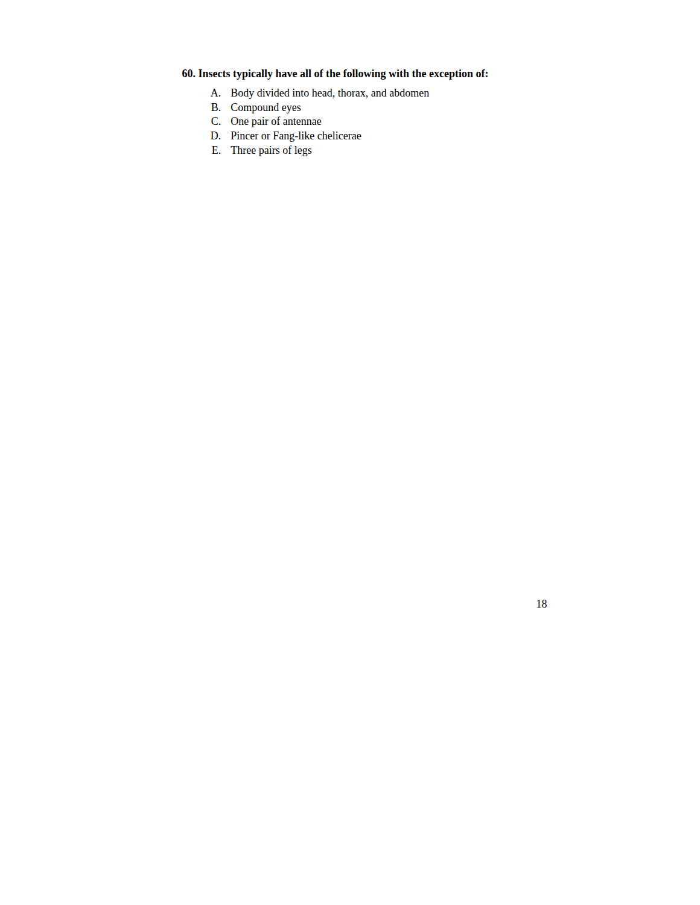60. Insects typically have all of the following with the exception of:
Body divided into head, thorax, and abdomen
Compound eyes
One pair of antennae
Pincer or Fang-like chelicerae
Three pairs of legs
18